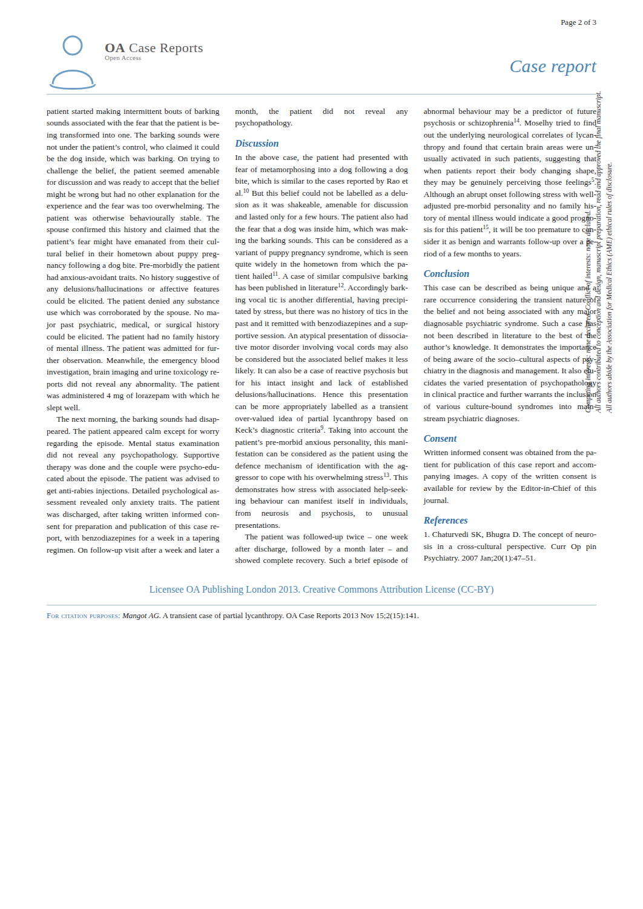Page 2 of 3
OA Case Reports
Open Access
Case report
patient started making intermittent bouts of barking sounds associated with the fear that the patient is being transformed into one. The barking sounds were not under the patient’s control, who claimed it could be the dog inside, which was barking. On trying to challenge the belief, the patient seemed amenable for discussion and was ready to accept that the belief might be wrong but had no other explanation for the experience and the fear was too overwhelming. The patient was otherwise behaviourally stable. The spouse confirmed this history and claimed that the patient’s fear might have emanated from their cultural belief in their hometown about puppy pregnancy following a dog bite. Pre-morbidly the patient had anxious-avoidant traits. No history suggestive of any delusions/hallucinations or affective features could be elicited. The patient denied any substance use which was corroborated by the spouse. No major past psychiatric, medical, or surgical history could be elicited. The patient had no family history of mental illness. The patient was admitted for further observation. Meanwhile, the emergency blood investigation, brain imaging and urine toxicology reports did not reveal any abnormality. The patient was administered 4 mg of lorazepam with which he slept well.
The next morning, the barking sounds had disappeared. The patient appeared calm except for worry regarding the episode. Mental status examination did not reveal any psychopathology. Supportive therapy was done and the couple were psycho-educated about the episode. The patient was advised to get anti-rabies injections. Detailed psychological assessment revealed only anxiety traits. The patient was discharged, after taking written informed consent for preparation and publication of this case report, with benzodiazepines for a week in a tapering regimen. On follow-up visit after a week and later a month, the patient did not reveal any psychopathology.
Discussion
In the above case, the patient had presented with fear of metamorphosing into a dog following a dog bite, which is similar to the cases reported by Rao et al.10 But this belief could not be labelled as a delusion as it was shakeable, amenable for discussion and lasted only for a few hours. The patient also had the fear that a dog was inside him, which was making the barking sounds. This can be considered as a variant of puppy pregnancy syndrome, which is seen quite widely in the hometown from which the patient hailed11. A case of similar compulsive barking has been published in literature12. Accordingly barking vocal tic is another differential, having precipitated by stress, but there was no history of tics in the past and it remitted with benzodiazepines and a supportive session. An atypical presentation of dissociative motor disorder involving vocal cords may also be considered but the associated belief makes it less likely. It can also be a case of reactive psychosis but for his intact insight and lack of established delusions/hallucinations. Hence this presentation can be more appropriately labelled as a transient over-valued idea of partial lycanthropy based on Keck’s diagnostic criteria9. Taking into account the patient’s pre-morbid anxious personality, this manifestation can be considered as the patient using the defence mechanism of identification with the aggressor to cope with his overwhelming stress13. This demonstrates how stress with associated help-seeking behaviour can manifest itself in individuals, from neurosis and psychosis, to unusual presentations.
The patient was followed-up twice – one week after discharge, followed by a month later – and showed complete recovery. Such a brief episode of abnormal behaviour may be a predictor of future psychosis or schizophrenia14. Moselhy tried to find out the underlying neurological correlates of lycanthropy and found that certain brain areas were unusually activated in such patients, suggesting that when patients report their body changing shape, they may be genuinely perceiving those feelings5. Although an abrupt onset following stress with well-adjusted pre-morbid personality and no family history of mental illness would indicate a good prognosis for this patient15, it will be too premature to consider it as benign and warrants follow-up over a period of a few months to years.
Conclusion
This case can be described as being unique and a rare occurrence considering the transient nature of the belief and not being associated with any major diagnosable psychiatric syndrome. Such a case has not been described in literature to the best of the author’s knowledge. It demonstrates the importance of being aware of the socio–cultural aspects of psychiatry in the diagnosis and management. It also elucidates the varied presentation of psychopathology in clinical practice and further warrants the inclusion of various culture-bound syndromes into mainstream psychiatric diagnoses.
Consent
Written informed consent was obtained from the patient for publication of this case report and accompanying images. A copy of the written consent is available for review by the Editor-in-Chief of this journal.
References
1. Chaturvedi SK, Bhugra D. The concept of neurosis in a cross-cultural perspective. Curr Op pin Psychiatry. 2007 Jan;20(1):47–51.
Licensee OA Publishing London 2013. Creative Commons Attribution License (CC-BY)
For citation purposes: Mangot AG. A transient case of partial lycanthropy. OA Case Reports 2013 Nov 15;2(15):141.
Competing interests: none declared. Conflict of interests: none declared.
All authors contributed to conception and design, manuscript preparation, read and approved the final manuscript.
All authors abide by the Association for Medical Ethics (AME) ethical rules of disclosure.